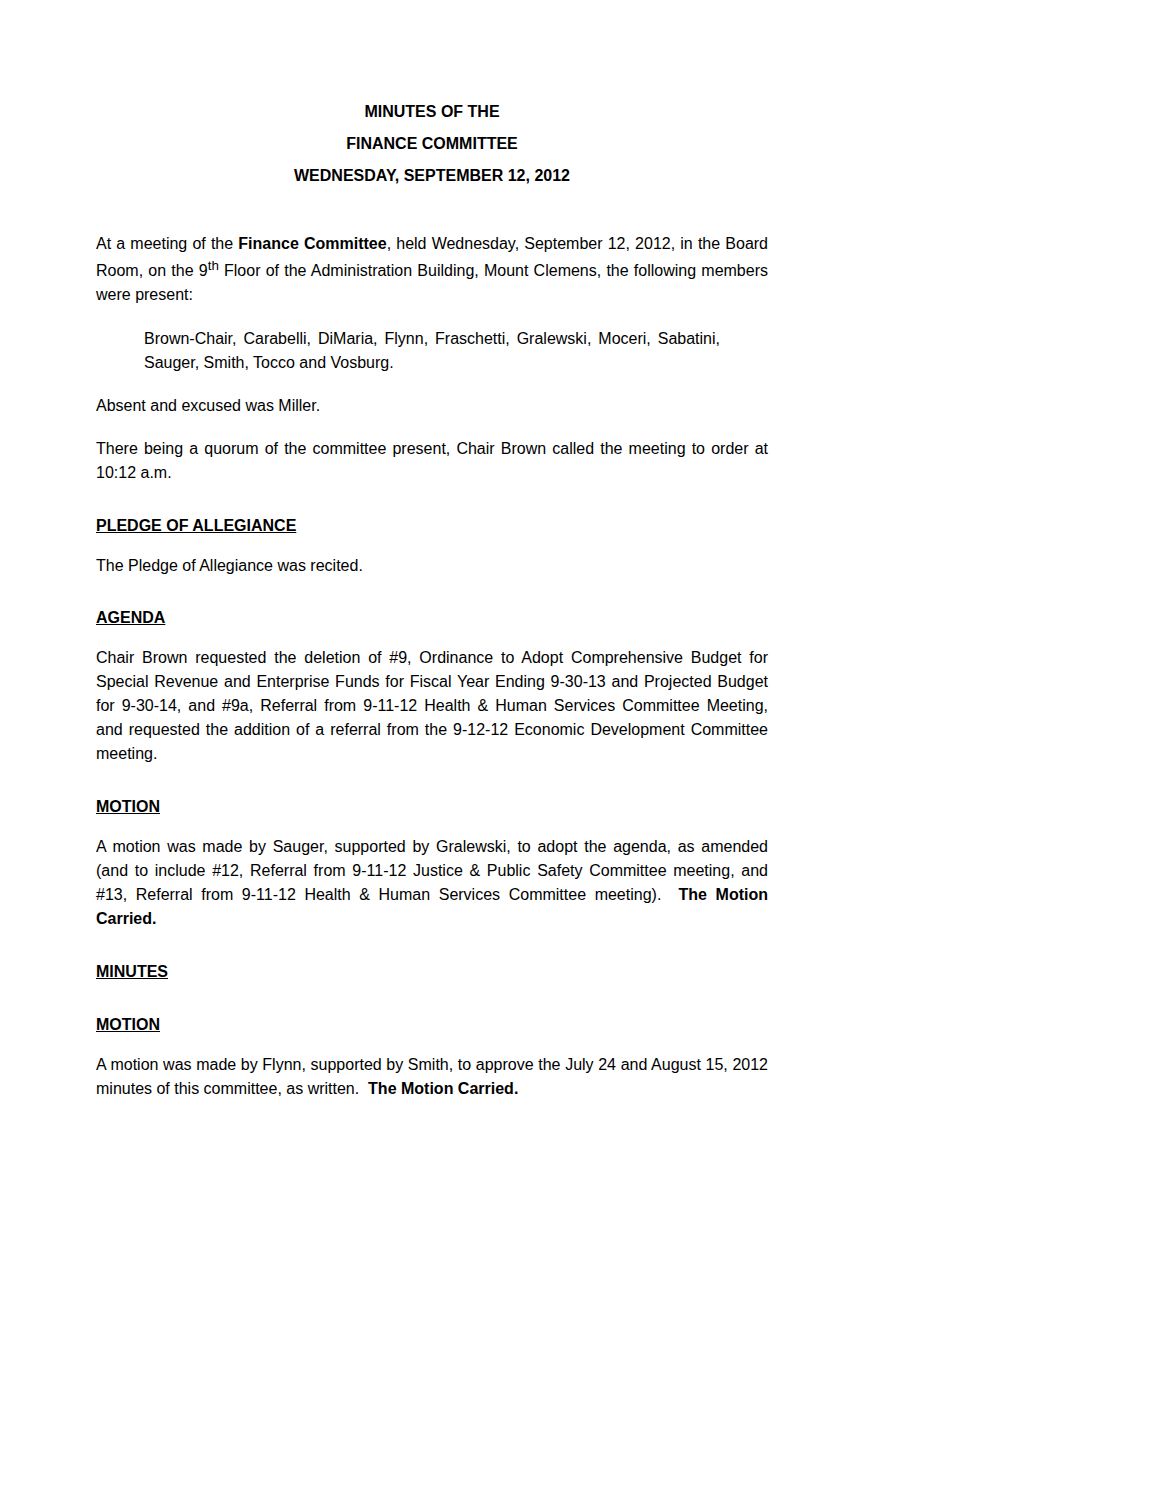MINUTES OF THE
FINANCE COMMITTEE
WEDNESDAY, SEPTEMBER 12, 2012
At a meeting of the Finance Committee, held Wednesday, September 12, 2012, in the Board Room, on the 9th Floor of the Administration Building, Mount Clemens, the following members were present:
Brown-Chair, Carabelli, DiMaria, Flynn, Fraschetti, Gralewski, Moceri, Sabatini, Sauger, Smith, Tocco and Vosburg.
Absent and excused was Miller.
There being a quorum of the committee present, Chair Brown called the meeting to order at 10:12 a.m.
PLEDGE OF ALLEGIANCE
The Pledge of Allegiance was recited.
AGENDA
Chair Brown requested the deletion of #9, Ordinance to Adopt Comprehensive Budget for Special Revenue and Enterprise Funds for Fiscal Year Ending 9-30-13 and Projected Budget for 9-30-14, and #9a, Referral from 9-11-12 Health & Human Services Committee Meeting, and requested the addition of a referral from the 9-12-12 Economic Development Committee meeting.
MOTION
A motion was made by Sauger, supported by Gralewski, to adopt the agenda, as amended (and to include #12, Referral from 9-11-12 Justice & Public Safety Committee meeting, and #13, Referral from 9-11-12 Health & Human Services Committee meeting). The Motion Carried.
MINUTES
MOTION
A motion was made by Flynn, supported by Smith, to approve the July 24 and August 15, 2012 minutes of this committee, as written. The Motion Carried.